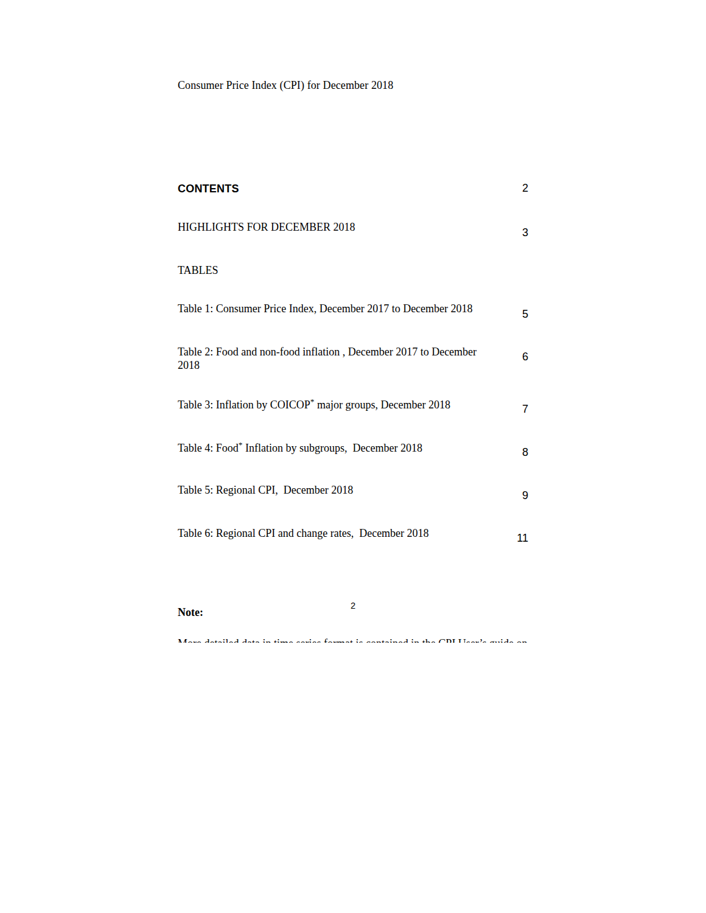Consumer Price Index (CPI) for December 2018
| CONTENTS | 2 |
| HIGHLIGHTS FOR DECEMBER 2018 | 3 |
| TABLES | |
| Table 1: Consumer Price Index, December 2017 to December 2018 | 5 |
| Table 2: Food and non-food inflation , December 2017 to December 2018 | 6 |
| Table 3: Inflation by COICOP * major groups, December 2018 | 7 |
| Table 4: Food * Inflation by subgroups, December 2018 | 8 |
| Table 5: Regional CPI, December 2018 | 9 |
| Table 6: Regional CPI and change rates, December 2018 | 11 |
Note:
More detailed data in time series format is contained in the CPI User’s guide on the GSS website (www.statsghana.gov.gh)
2